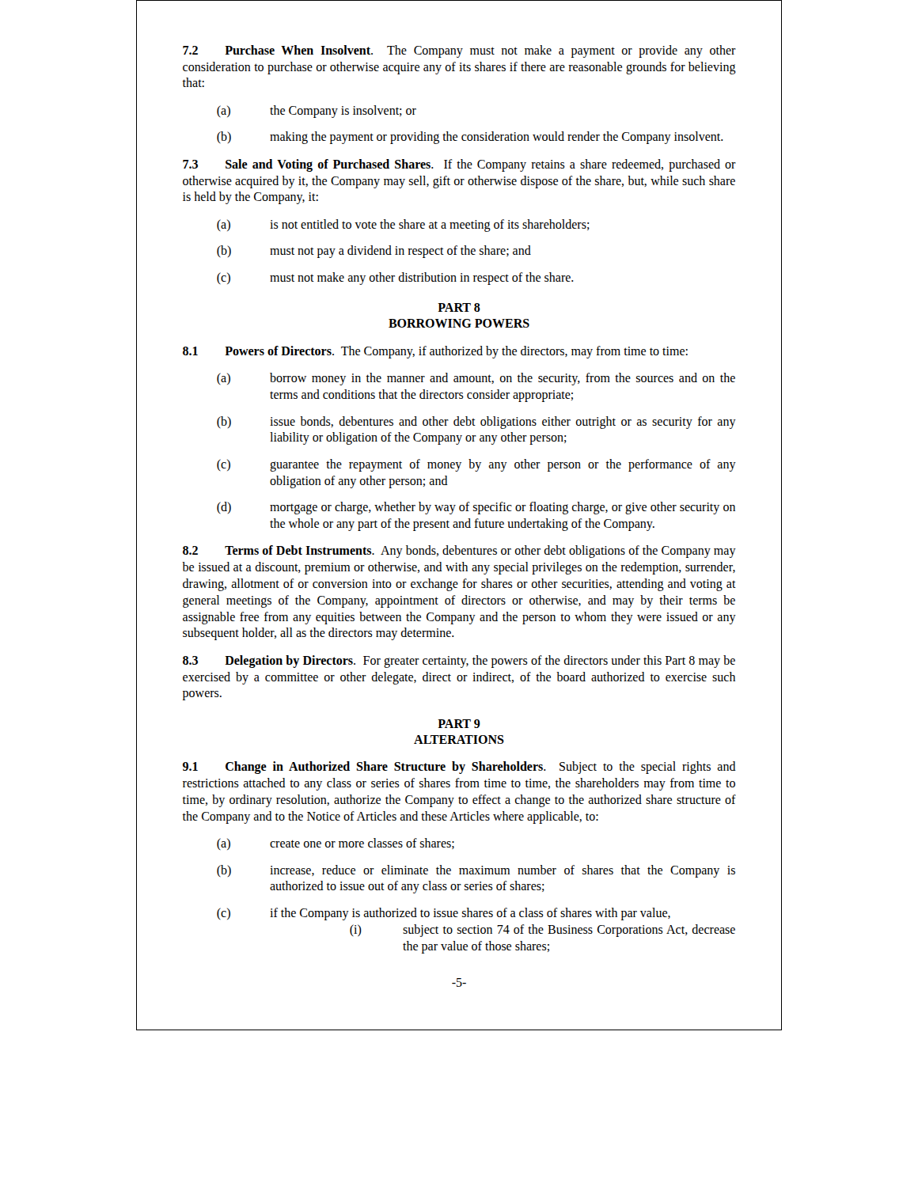7.2 Purchase When Insolvent. The Company must not make a payment or provide any other consideration to purchase or otherwise acquire any of its shares if there are reasonable grounds for believing that:
(a) the Company is insolvent; or
(b) making the payment or providing the consideration would render the Company insolvent.
7.3 Sale and Voting of Purchased Shares. If the Company retains a share redeemed, purchased or otherwise acquired by it, the Company may sell, gift or otherwise dispose of the share, but, while such share is held by the Company, it:
(a) is not entitled to vote the share at a meeting of its shareholders;
(b) must not pay a dividend in respect of the share; and
(c) must not make any other distribution in respect of the share.
PART 8
BORROWING POWERS
8.1 Powers of Directors. The Company, if authorized by the directors, may from time to time:
(a) borrow money in the manner and amount, on the security, from the sources and on the terms and conditions that the directors consider appropriate;
(b) issue bonds, debentures and other debt obligations either outright or as security for any liability or obligation of the Company or any other person;
(c) guarantee the repayment of money by any other person or the performance of any obligation of any other person; and
(d) mortgage or charge, whether by way of specific or floating charge, or give other security on the whole or any part of the present and future undertaking of the Company.
8.2 Terms of Debt Instruments. Any bonds, debentures or other debt obligations of the Company may be issued at a discount, premium or otherwise, and with any special privileges on the redemption, surrender, drawing, allotment of or conversion into or exchange for shares or other securities, attending and voting at general meetings of the Company, appointment of directors or otherwise, and may by their terms be assignable free from any equities between the Company and the person to whom they were issued or any subsequent holder, all as the directors may determine.
8.3 Delegation by Directors. For greater certainty, the powers of the directors under this Part 8 may be exercised by a committee or other delegate, direct or indirect, of the board authorized to exercise such powers.
PART 9
ALTERATIONS
9.1 Change in Authorized Share Structure by Shareholders. Subject to the special rights and restrictions attached to any class or series of shares from time to time, the shareholders may from time to time, by ordinary resolution, authorize the Company to effect a change to the authorized share structure of the Company and to the Notice of Articles and these Articles where applicable, to:
(a) create one or more classes of shares;
(b) increase, reduce or eliminate the maximum number of shares that the Company is authorized to issue out of any class or series of shares;
(c) if the Company is authorized to issue shares of a class of shares with par value,
(i) subject to section 74 of the Business Corporations Act, decrease the par value of those shares;
-5-